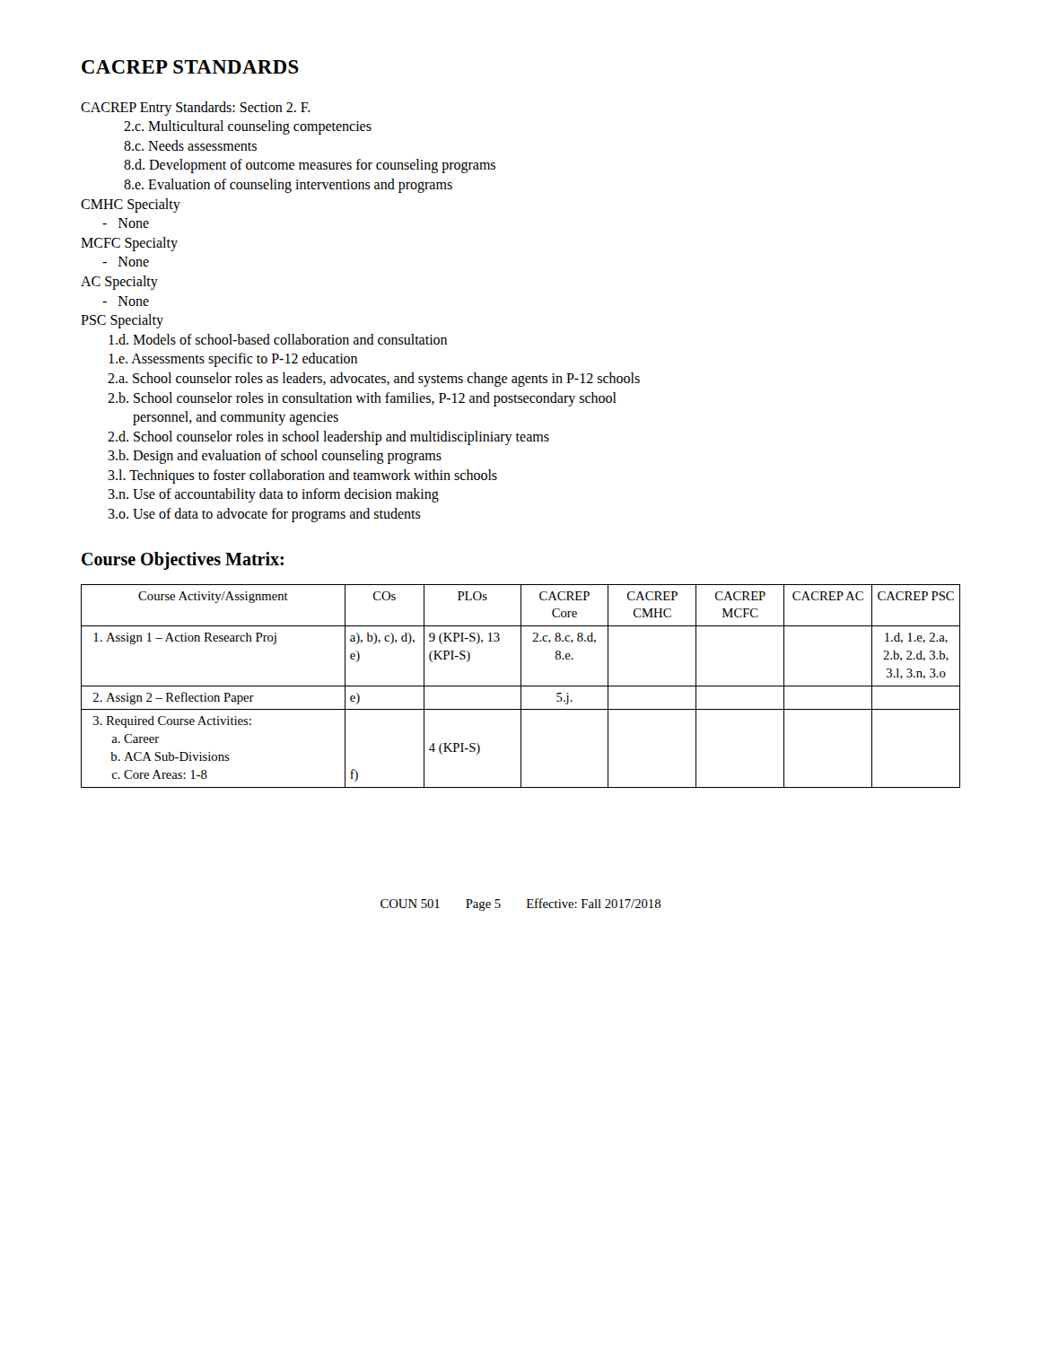CACREP STANDARDS
CACREP Entry Standards: Section 2. F.
2.c. Multicultural counseling competencies
8.c. Needs assessments
8.d. Development of outcome measures for counseling programs
8.e. Evaluation of counseling interventions and programs
CMHC Specialty
- None
MCFC Specialty
- None
AC Specialty
- None
PSC Specialty
1.d. Models of school-based collaboration and consultation
1.e. Assessments specific to P-12 education
2.a. School counselor roles as leaders, advocates, and systems change agents in P-12 schools
2.b. School counselor roles in consultation with families, P-12 and postsecondary school
personnel, and community agencies
2.d. School counselor roles in school leadership and multidiscipliniary teams
3.b. Design and evaluation of school counseling programs
3.l. Techniques to foster collaboration and teamwork within schools
3.n. Use of accountability data to inform decision making
3.o. Use of data to advocate for programs and students
Course Objectives Matrix:
| Course Activity/Assignment | COs | PLOs | CACREP Core | CACREP CMHC | CACREP MCFC | CACREP AC | CACREP PSC |
| --- | --- | --- | --- | --- | --- | --- | --- |
| Assign 1 – Action Research Proj | a), b), c), d), e) | 9 (KPI-S), 13 (KPI-S) | 2.c, 8.c, 8.d, 8.e. | | | | 1.d, 1.e, 2.a, 2.b, 2.d, 3.b, 3.l, 3.n, 3.o |
| Assign 2 – Reflection Paper | e) | | 5.j. | | | | |
| Required Course Activities: Career ACA Sub-Divisions Core Areas: 1-8 | f) | 4 (KPI-S) | | | | | |
COUN 501 Page 5 Effective: Fall 2017/2018